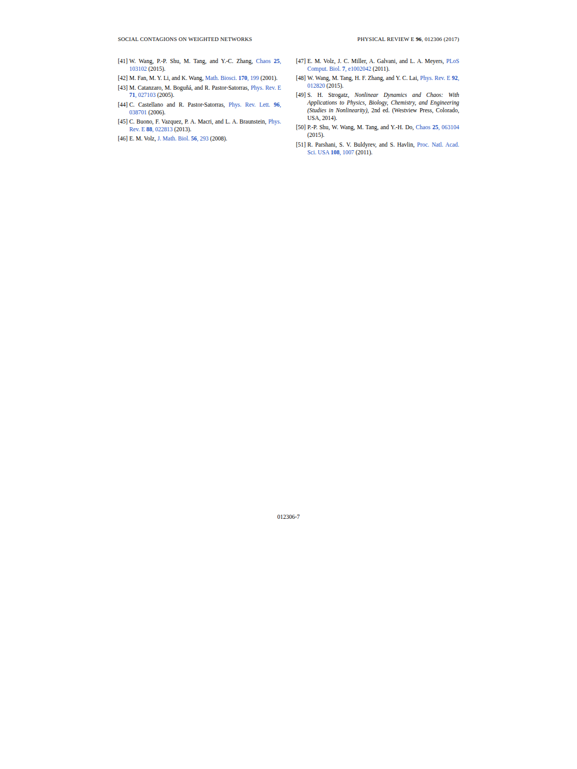Social contagions on weighted networks
Physical Review E 96, 012306 (2017)
[41] W. Wang, P.-P. Shu, M. Tang, and Y.-C. Zhang, Chaos 25, 103102 (2015).
[42] M. Fan, M. Y. Li, and K. Wang, Math. Biosci. 170, 199 (2001).
[43] M. Catanzaro, M. Boguñá, and R. Pastor-Satorras, Phys. Rev. E 71, 027103 (2005).
[44] C. Castellano and R. Pastor-Satorras, Phys. Rev. Lett. 96, 038701 (2006).
[45] C. Buono, F. Vazquez, P. A. Macri, and L. A. Braunstein, Phys. Rev. E 88, 022813 (2013).
[46] E. M. Volz, J. Math. Biol. 56, 293 (2008).
[47] E. M. Volz, J. C. Miller, A. Galvani, and L. A. Meyers, PLoS Comput. Biol. 7, e1002042 (2011).
[48] W. Wang, M. Tang, H. F. Zhang, and Y. C. Lai, Phys. Rev. E 92, 012820 (2015).
[49] S. H. Strogatz, Nonlinear Dynamics and Chaos: With Applications to Physics, Biology, Chemistry, and Engineering (Studies in Nonlinearity), 2nd ed. (Westview Press, Colorado, USA, 2014).
[50] P.-P. Shu, W. Wang, M. Tang, and Y.-H. Do, Chaos 25, 063104 (2015).
[51] R. Parshani, S. V. Buldyrev, and S. Havlin, Proc. Natl. Acad. Sci. USA 108, 1007 (2011).
012306-7